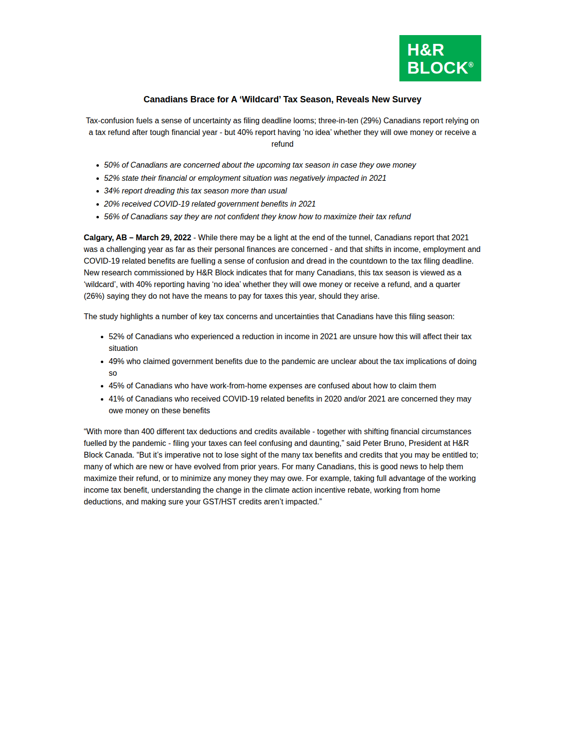H&R
BLOCK®
Canadians Brace for A ‘Wildcard’ Tax Season, Reveals New Survey
Tax-confusion fuels a sense of uncertainty as filing deadline looms; three-in-ten (29%) Canadians report relying on a tax refund after tough financial year - but 40% report having ‘no idea’ whether they will owe money or receive a refund
50% of Canadians are concerned about the upcoming tax season in case they owe money
52% state their financial or employment situation was negatively impacted in 2021
34% report dreading this tax season more than usual
20% received COVID-19 related government benefits in 2021
56% of Canadians say they are not confident they know how to maximize their tax refund
Calgary, AB – March 29, 2022 - While there may be a light at the end of the tunnel, Canadians report that 2021 was a challenging year as far as their personal finances are concerned - and that shifts in income, employment and COVID-19 related benefits are fuelling a sense of confusion and dread in the countdown to the tax filing deadline. New research commissioned by H&R Block indicates that for many Canadians, this tax season is viewed as a ‘wildcard’, with 40% reporting having ‘no idea’ whether they will owe money or receive a refund, and a quarter (26%) saying they do not have the means to pay for taxes this year, should they arise.
The study highlights a number of key tax concerns and uncertainties that Canadians have this filing season:
52% of Canadians who experienced a reduction in income in 2021 are unsure how this will affect their tax situation
49% who claimed government benefits due to the pandemic are unclear about the tax implications of doing so
45% of Canadians who have work-from-home expenses are confused about how to claim them
41% of Canadians who received COVID-19 related benefits in 2020 and/or 2021 are concerned they may owe money on these benefits
“With more than 400 different tax deductions and credits available - together with shifting financial circumstances fuelled by the pandemic - filing your taxes can feel confusing and daunting,” said Peter Bruno, President at H&R Block Canada. “But it’s imperative not to lose sight of the many tax benefits and credits that you may be entitled to; many of which are new or have evolved from prior years. For many Canadians, this is good news to help them maximize their refund, or to minimize any money they may owe. For example, taking full advantage of the working income tax benefit, understanding the change in the climate action incentive rebate, working from home deductions, and making sure your GST/HST credits aren’t impacted.”